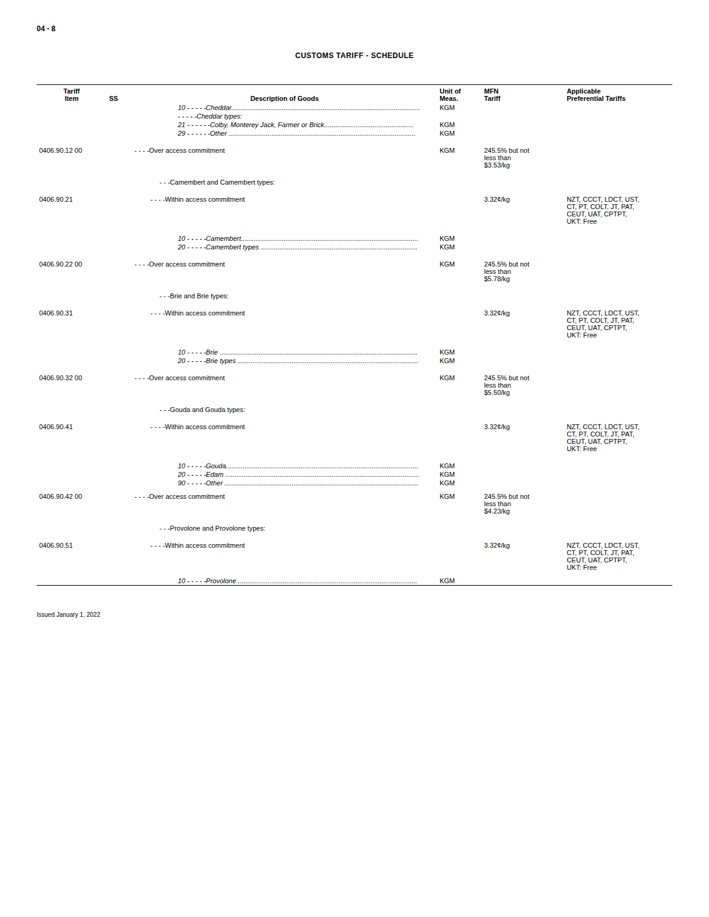04 - 8
CUSTOMS TARIFF - SCHEDULE
| Tariff Item | SS | Description of Goods | Unit of Meas. | MFN Tariff | Applicable Preferential Tariffs |
| --- | --- | --- | --- | --- | --- |
| | | 10 - - - - -Cheddar..................................................................................................... | KGM | | |
| | | - - - - -Cheddar types: | | | |
| | | 21 - - - - - -Colby, Monterey Jack, Farmer or Brick................................................ | KGM | | |
| | | 29 - - - - - -Other .................................................................................................... | KGM | | |
| 0406.90.12 00 | | - - - -Over access commitment | KGM | 245.5% but not less than $3.53/kg | |
| | | - - -Camembert and Camembert types: | | | |
| 0406.90.21 | | - - - -Within access commitment | | 3.32¢/kg | NZT, CCCT, LDCT, UST, CT, PT, COLT, JT, PAT, CEUT, UAT, CPTPT, UKT: Free |
| | | 10 - - - - -Camembert............................................................................................... | KGM | | |
| | | 20 - - - - -Camembert types .................................................................................... | KGM | | |
| 0406.90.22 00 | | - - - -Over access commitment | KGM | 245.5% but not less than $5.78/kg | |
| | | - - -Brie and Brie types: | | | |
| 0406.90.31 | | - - - -Within access commitment | | 3.32¢/kg | NZT, CCCT, LDCT, UST, CT, PT, COLT, JT, PAT, CEUT, UAT, CPTPT, UKT: Free |
| | | 10 - - - - -Brie .......................................................................................................... | KGM | | |
| | | 20 - - - - -Brie types ................................................................................................. | KGM | | |
| 0406.90.32 00 | | - - - -Over access commitment | KGM | 245.5% but not less than $5.50/kg | |
| | | - - -Gouda and Gouda types: | | | |
| 0406.90.41 | | - - - -Within access commitment | | 3.32¢/kg | NZT, CCCT, LDCT, UST, CT, PT, COLT, JT, PAT, CEUT, UAT, CPTPT, UKT: Free |
| | | 10 - - - - -Gouda....................................................................................................... | KGM | | |
| | | 20 - - - - -Edam ........................................................................................................ | KGM | | |
| | | 90 - - - - -Other ........................................................................................................ | KGM | | |
| 0406.90.42 00 | | - - - -Over access commitment | KGM | 245.5% but not less than $4.23/kg | |
| | | - - -Provolone and Provolone types: | | | |
| 0406.90.51 | | - - - -Within access commitment | | 3.32¢/kg | NZT, CCCT, LDCT, UST, CT, PT, COLT, JT, PAT, CEUT, UAT, CPTPT, UKT: Free |
| | | 10 - - - - -Provolone ................................................................................................ | KGM | | |
Issued January 1, 2022